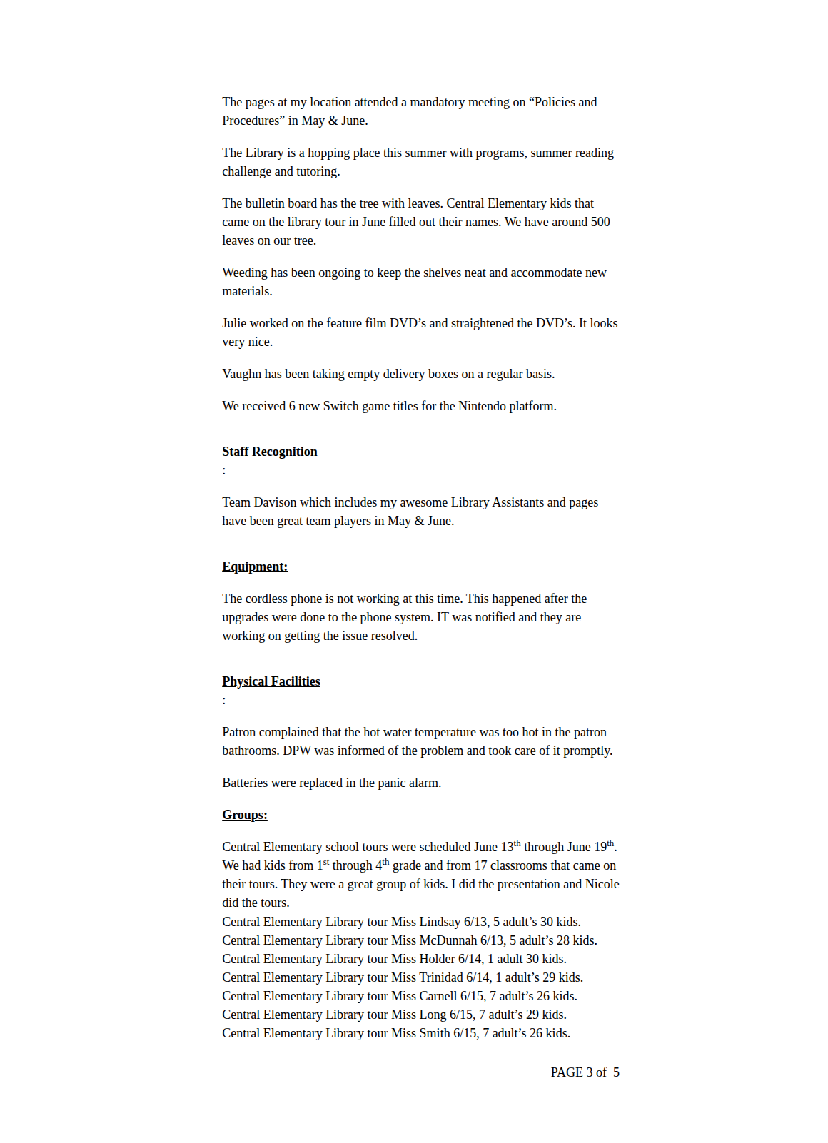The pages at my location attended a mandatory meeting on “Policies and Procedures” in May & June.
The Library is a hopping place this summer with programs, summer reading challenge and tutoring.
The bulletin board has the tree with leaves. Central Elementary kids that came on the library tour in June filled out their names. We have around 500 leaves on our tree.
Weeding has been ongoing to keep the shelves neat and accommodate new materials.
Julie worked on the feature film DVD’s and straightened the DVD’s. It looks very nice.
Vaughn has been taking empty delivery boxes on a regular basis.
We received 6 new Switch game titles for the Nintendo platform.
Staff Recognition
:
Team Davison which includes my awesome Library Assistants and pages have been great team players in May & June.
Equipment:
The cordless phone is not working at this time. This happened after the upgrades were done to the phone system. IT was notified and they are working on getting the issue resolved.
Physical Facilities
:
Patron complained that the hot water temperature was too hot in the patron bathrooms. DPW was informed of the problem and took care of it promptly.
Batteries were replaced in the panic alarm.
Groups:
Central Elementary school tours were scheduled June 13th through June 19th. We had kids from 1st through 4th grade and from 17 classrooms that came on their tours. They were a great group of kids. I did the presentation and Nicole did the tours.
Central Elementary Library tour Miss Lindsay 6/13, 5 adult’s 30 kids.
Central Elementary Library tour Miss McDunnah 6/13, 5 adult’s 28 kids.
Central Elementary Library tour Miss Holder 6/14, 1 adult 30 kids.
Central Elementary Library tour Miss Trinidad 6/14, 1 adult’s 29 kids.
Central Elementary Library tour Miss Carnell 6/15, 7 adult’s 26 kids.
Central Elementary Library tour Miss Long 6/15, 7 adult’s 29 kids.
Central Elementary Library tour Miss Smith 6/15, 7 adult’s 26 kids.
PAGE 3 of 5